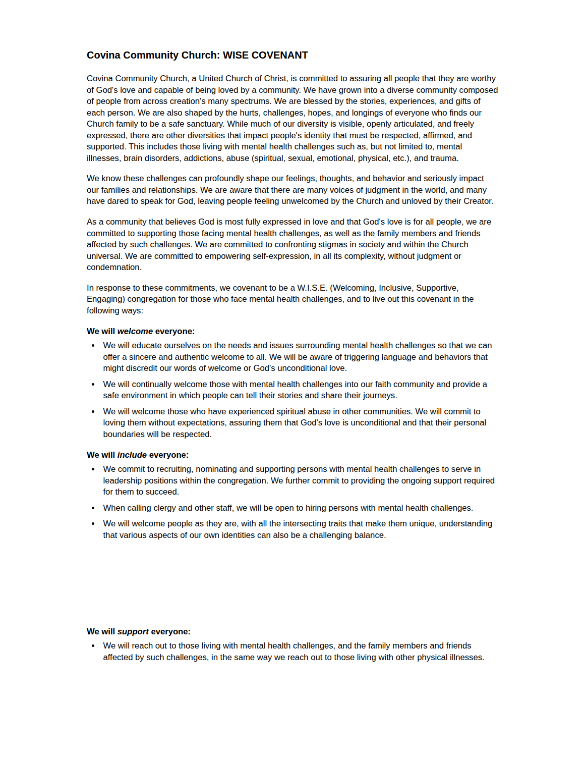Covina Community Church: WISE COVENANT
Covina Community Church, a United Church of Christ, is committed to assuring all people that they are worthy of God's love and capable of being loved by a community. We have grown into a diverse community composed of people from across creation's many spectrums. We are blessed by the stories, experiences, and gifts of each person. We are also shaped by the hurts, challenges, hopes, and longings of everyone who finds our Church family to be a safe sanctuary. While much of our diversity is visible, openly articulated, and freely expressed, there are other diversities that impact people's identity that must be respected, affirmed, and supported. This includes those living with mental health challenges such as, but not limited to, mental illnesses, brain disorders, addictions, abuse (spiritual, sexual, emotional, physical, etc.), and trauma.
We know these challenges can profoundly shape our feelings, thoughts, and behavior and seriously impact our families and relationships. We are aware that there are many voices of judgment in the world, and many have dared to speak for God, leaving people feeling unwelcomed by the Church and unloved by their Creator.
As a community that believes God is most fully expressed in love and that God's love is for all people, we are committed to supporting those facing mental health challenges, as well as the family members and friends affected by such challenges. We are committed to confronting stigmas in society and within the Church universal. We are committed to empowering self-expression, in all its complexity, without judgment or condemnation.
In response to these commitments, we covenant to be a W.I.S.E. (Welcoming, Inclusive, Supportive, Engaging) congregation for those who face mental health challenges, and to live out this covenant in the following ways:
We will welcome everyone:
We will educate ourselves on the needs and issues surrounding mental health challenges so that we can offer a sincere and authentic welcome to all. We will be aware of triggering language and behaviors that might discredit our words of welcome or God's unconditional love.
We will continually welcome those with mental health challenges into our faith community and provide a safe environment in which people can tell their stories and share their journeys.
We will welcome those who have experienced spiritual abuse in other communities. We will commit to loving them without expectations, assuring them that God's love is unconditional and that their personal boundaries will be respected.
We will include everyone:
We commit to recruiting, nominating and supporting persons with mental health challenges to serve in leadership positions within the congregation. We further commit to providing the ongoing support required for them to succeed.
When calling clergy and other staff, we will be open to hiring persons with mental health challenges.
We will welcome people as they are, with all the intersecting traits that make them unique, understanding that various aspects of our own identities can also be a challenging balance.
We will support everyone:
We will reach out to those living with mental health challenges, and the family members and friends affected by such challenges, in the same way we reach out to those living with other physical illnesses.